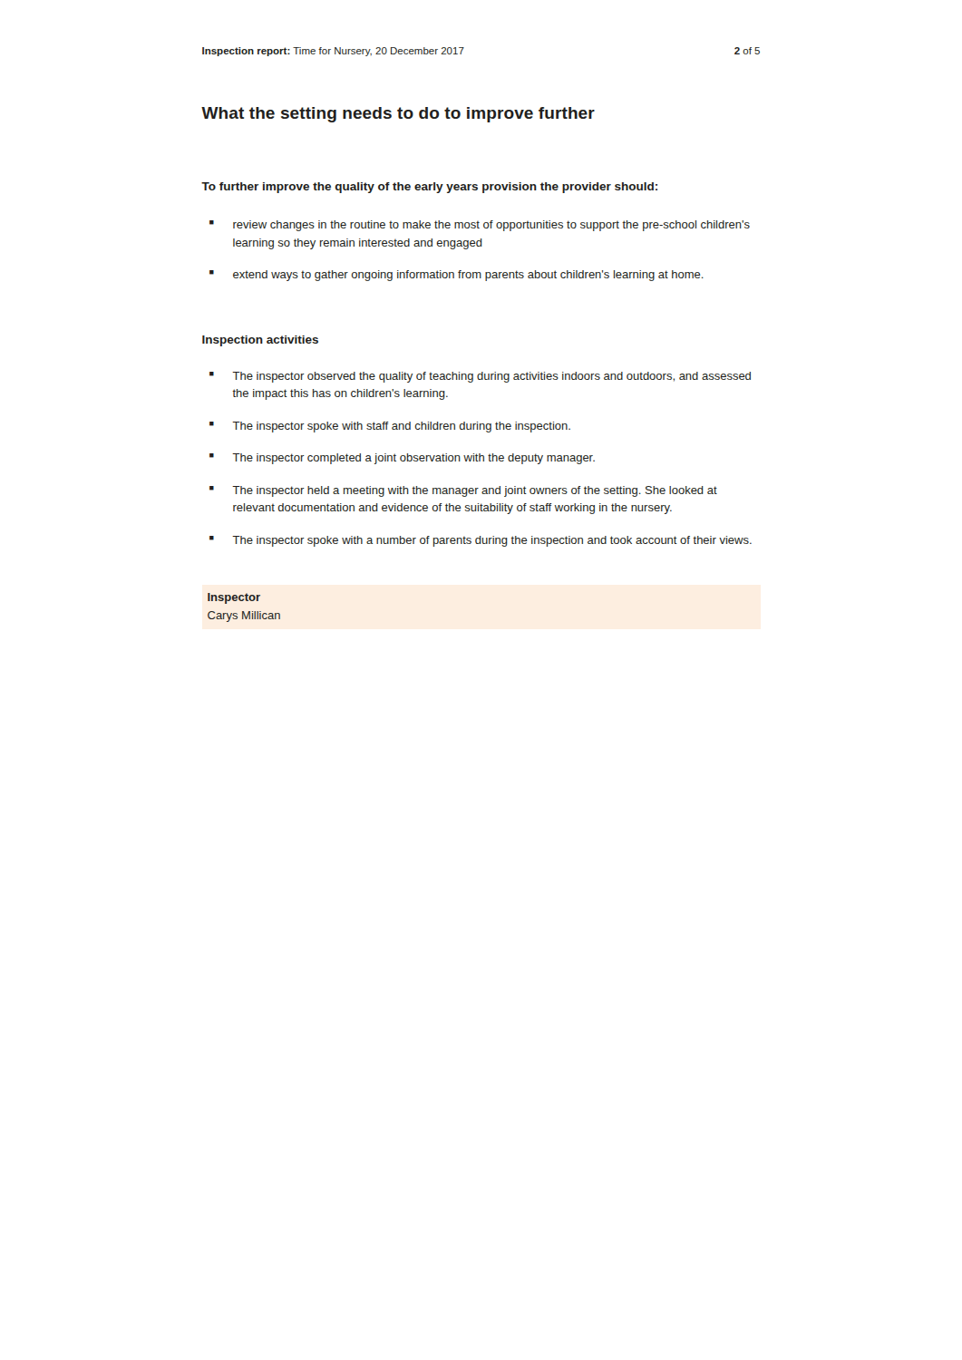Inspection report: Time for Nursery, 20 December 2017
2 of 5
What the setting needs to do to improve further
To further improve the quality of the early years provision the provider should:
review changes in the routine to make the most of opportunities to support the pre-school children's learning so they remain interested and engaged
extend ways to gather ongoing information from parents about children's learning at home.
Inspection activities
The inspector observed the quality of teaching during activities indoors and outdoors, and assessed the impact this has on children's learning.
The inspector spoke with staff and children during the inspection.
The inspector completed a joint observation with the deputy manager.
The inspector held a meeting with the manager and joint owners of the setting. She looked at relevant documentation and evidence of the suitability of staff working in the nursery.
The inspector spoke with a number of parents during the inspection and took account of their views.
Inspector
Carys Millican